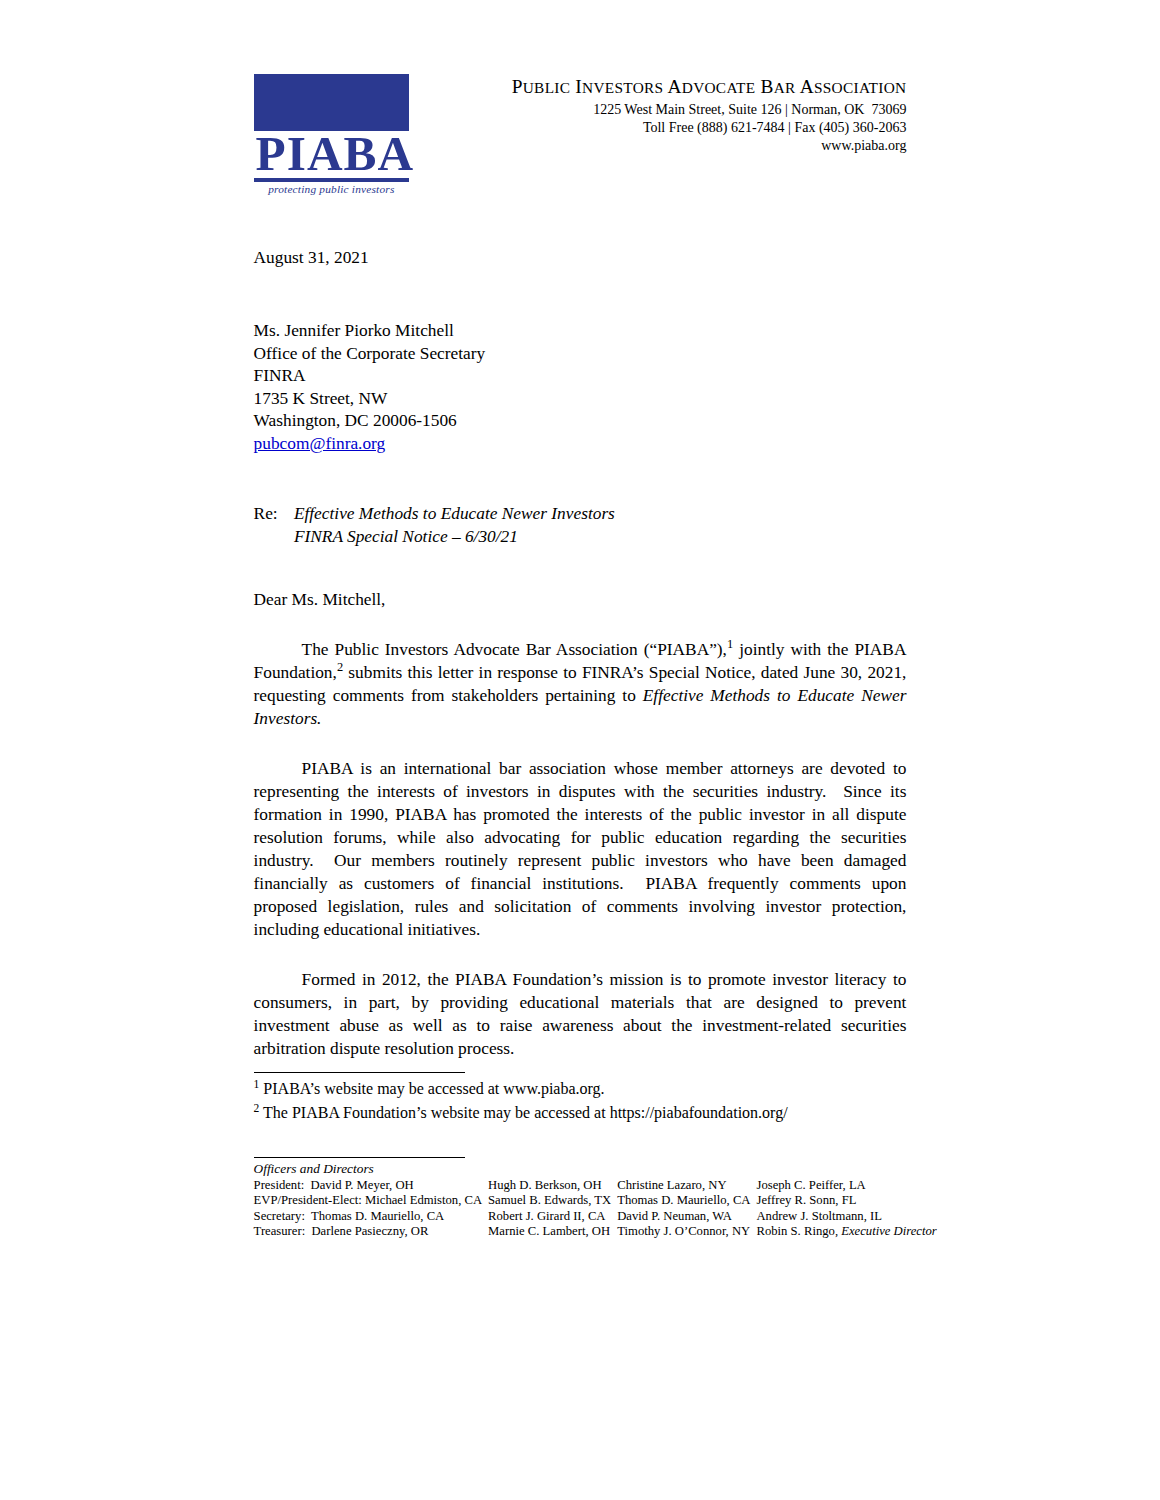PIABA
protecting public investors
PUBLIC INVESTORS ADVOCATE BAR ASSOCIATION
1225 West Main Street, Suite 126 | Norman, OK 73069
Toll Free (888) 621-7484 | Fax (405) 360-2063
www.piaba.org
August 31, 2021
Ms. Jennifer Piorko Mitchell
Office of the Corporate Secretary
FINRA
1735 K Street, NW
Washington, DC 20006-1506
pubcom@finra.org
Re:
Effective Methods to Educate Newer Investors
FINRA Special Notice – 6/30/21
Dear Ms. Mitchell,
The Public Investors Advocate Bar Association (“PIABA”),1 jointly with the PIABA Foundation,2 submits this letter in response to FINRA’s Special Notice, dated June 30, 2021, requesting comments from stakeholders pertaining to Effective Methods to Educate Newer Investors.
PIABA is an international bar association whose member attorneys are devoted to representing the interests of investors in disputes with the securities industry. Since its formation in 1990, PIABA has promoted the interests of the public investor in all dispute resolution forums, while also advocating for public education regarding the securities industry. Our members routinely represent public investors who have been damaged financially as customers of financial institutions. PIABA frequently comments upon proposed legislation, rules and solicitation of comments involving investor protection, including educational initiatives.
Formed in 2012, the PIABA Foundation’s mission is to promote investor literacy to consumers, in part, by providing educational materials that are designed to prevent investment abuse as well as to raise awareness about the investment-related securities arbitration dispute resolution process.
1 PIABA’s website may be accessed at www.piaba.org.
2 The PIABA Foundation’s website may be accessed at https://piabafoundation.org/
Officers and Directors
| President: David P. Meyer, OH | Hugh D. Berkson, OH | Christine Lazaro, NY | Joseph C. Peiffer, LA |
| EVP/President-Elect: Michael Edmiston, CA | Samuel B. Edwards, TX | Thomas D. Mauriello, CA | Jeffrey R. Sonn, FL |
| Secretary: Thomas D. Mauriello, CA | Robert J. Girard II, CA | David P. Neuman, WA | Andrew J. Stoltmann, IL |
| Treasurer: Darlene Pasieczny, OR | Marnie C. Lambert, OH | Timothy J. O’Connor, NY | Robin S. Ringo, Executive Director |